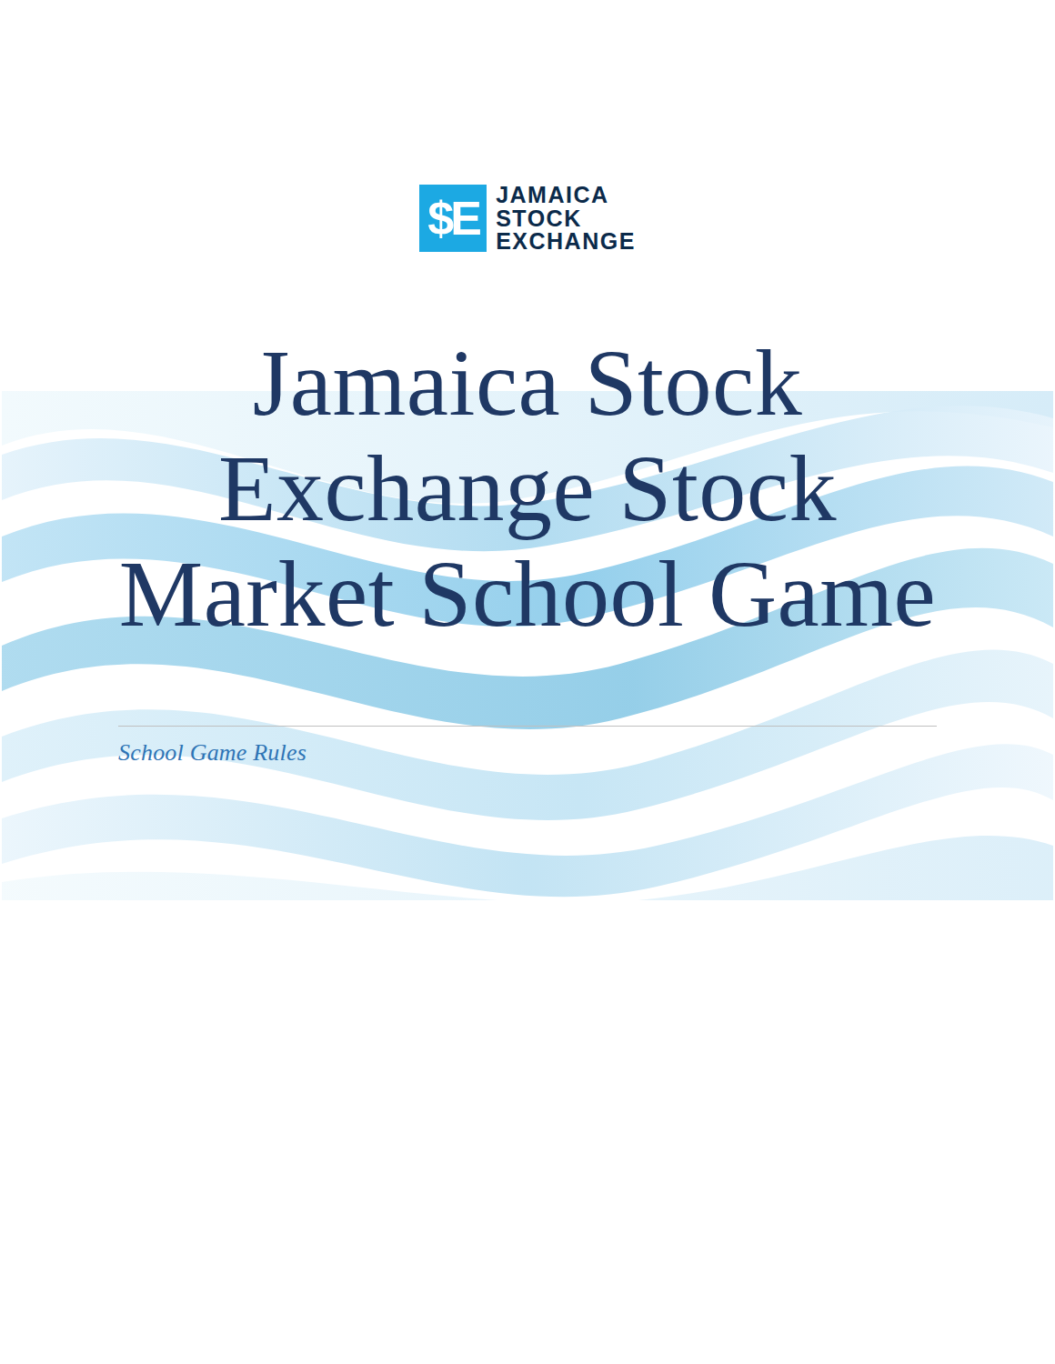$E
JAMAICA STOCK EXCHANGE
Jamaica Stock Exchange Stock Market School Game
School Game Rules